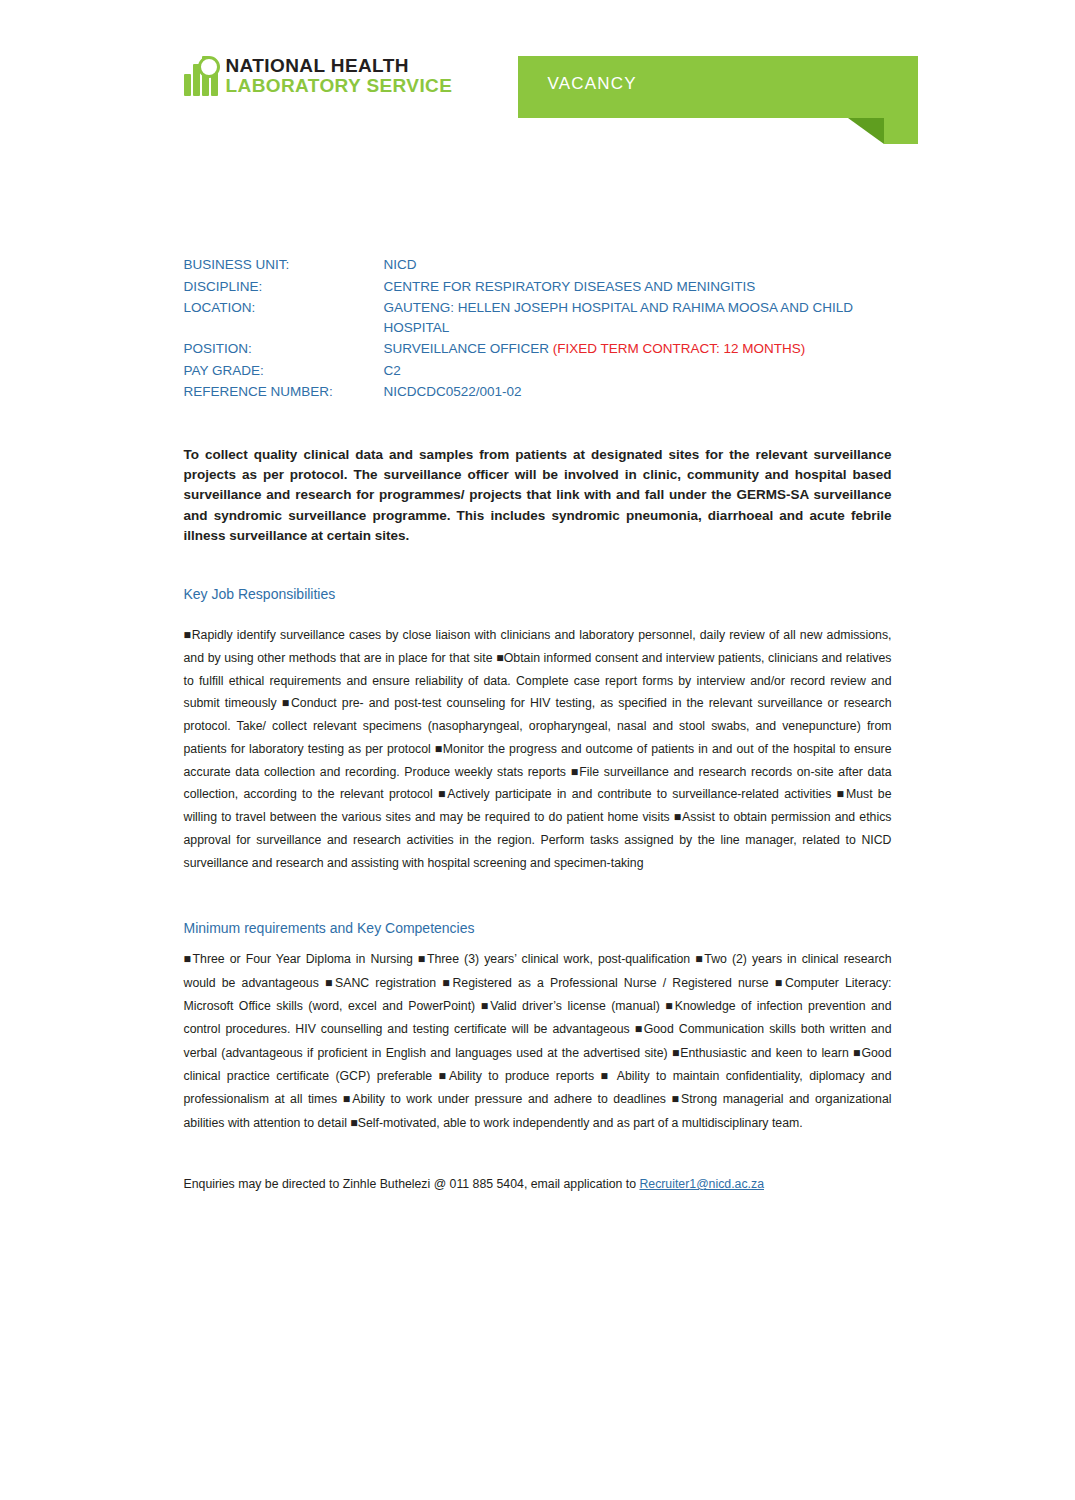NATIONAL HEALTH LABORATORY SERVICE
VACANCY
| BUSINESS UNIT: | NICD |
| DISCIPLINE: | CENTRE FOR RESPIRATORY DISEASES AND MENINGITIS |
| LOCATION: | GAUTENG: HELLEN JOSEPH HOSPITAL AND RAHIMA MOOSA AND CHILD HOSPITAL |
| POSITION: | SURVEILLANCE OFFICER (FIXED TERM CONTRACT: 12 MONTHS) |
| PAY GRADE: | C2 |
| REFERENCE NUMBER: | NICDCDC0522/001-02 |
To collect quality clinical data and samples from patients at designated sites for the relevant surveillance projects as per protocol. The surveillance officer will be involved in clinic, community and hospital based surveillance and research for programmes/ projects that link with and fall under the GERMS-SA surveillance and syndromic surveillance programme. This includes syndromic pneumonia, diarrhoeal and acute febrile illness surveillance at certain sites.
Key Job Responsibilities
■Rapidly identify surveillance cases by close liaison with clinicians and laboratory personnel, daily review of all new admissions, and by using other methods that are in place for that site ■Obtain informed consent and interview patients, clinicians and relatives to fulfill ethical requirements and ensure reliability of data. Complete case report forms by interview and/or record review and submit timeously ■Conduct pre- and post-test counseling for HIV testing, as specified in the relevant surveillance or research protocol. Take/ collect relevant specimens (nasopharyngeal, oropharyngeal, nasal and stool swabs, and venepuncture) from patients for laboratory testing as per protocol ■Monitor the progress and outcome of patients in and out of the hospital to ensure accurate data collection and recording. Produce weekly stats reports ■File surveillance and research records on-site after data collection, according to the relevant protocol ■Actively participate in and contribute to surveillance-related activities ■Must be willing to travel between the various sites and may be required to do patient home visits ■Assist to obtain permission and ethics approval for surveillance and research activities in the region. Perform tasks assigned by the line manager, related to NICD surveillance and research and assisting with hospital screening and specimen-taking
Minimum requirements and Key Competencies
■Three or Four Year Diploma in Nursing ■Three (3) years’ clinical work, post-qualification ■Two (2) years in clinical research would be advantageous ■SANC registration ■Registered as a Professional Nurse / Registered nurse ■Computer Literacy: Microsoft Office skills (word, excel and PowerPoint) ■Valid driver’s license (manual) ■Knowledge of infection prevention and control procedures. HIV counselling and testing certificate will be advantageous ■Good Communication skills both written and verbal (advantageous if proficient in English and languages used at the advertised site) ■Enthusiastic and keen to learn ■Good clinical practice certificate (GCP) preferable ■Ability to produce reports ■ Ability to maintain confidentiality, diplomacy and professionalism at all times ■Ability to work under pressure and adhere to deadlines ■Strong managerial and organizational abilities with attention to detail ■Self-motivated, able to work independently and as part of a multidisciplinary team.
Enquiries may be directed to Zinhle Buthelezi @ 011 885 5404, email application to Recruiter1@nicd.ac.za